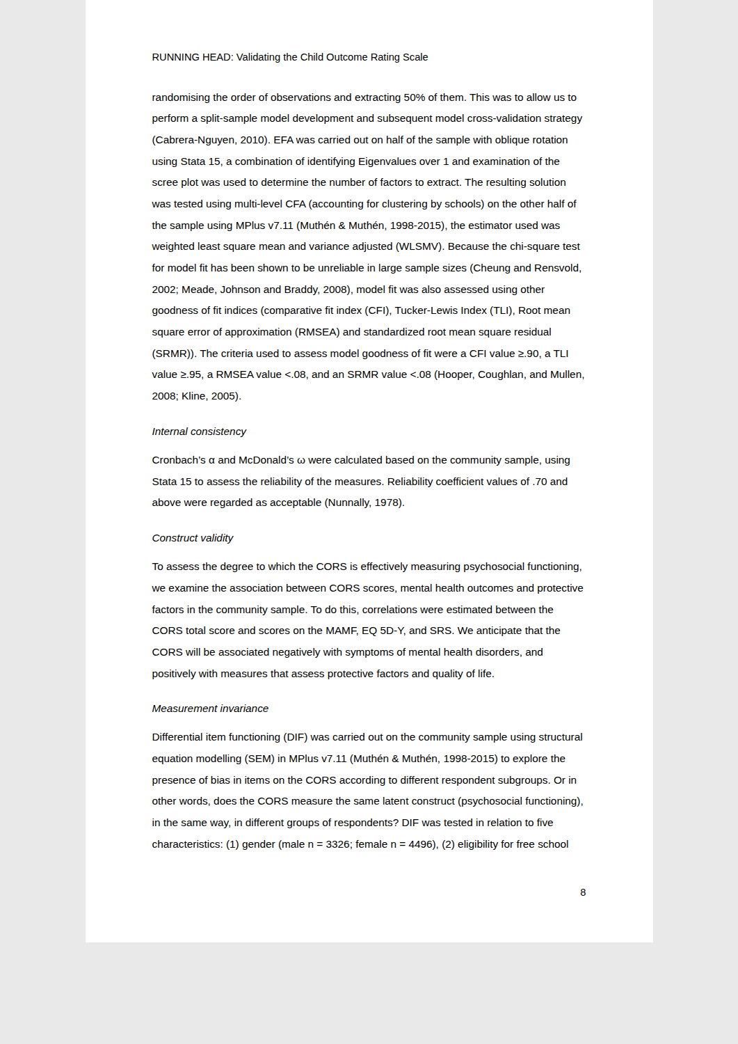RUNNING HEAD: Validating the Child Outcome Rating Scale
randomising the order of observations and extracting 50% of them. This was to allow us to perform a split-sample model development and subsequent model cross-validation strategy (Cabrera-Nguyen, 2010). EFA was carried out on half of the sample with oblique rotation using Stata 15, a combination of identifying Eigenvalues over 1 and examination of the scree plot was used to determine the number of factors to extract. The resulting solution was tested using multi-level CFA (accounting for clustering by schools) on the other half of the sample using MPlus v7.11 (Muthén & Muthén, 1998-2015), the estimator used was weighted least square mean and variance adjusted (WLSMV). Because the chi-square test for model fit has been shown to be unreliable in large sample sizes (Cheung and Rensvold, 2002; Meade, Johnson and Braddy, 2008), model fit was also assessed using other goodness of fit indices (comparative fit index (CFI), Tucker-Lewis Index (TLI), Root mean square error of approximation (RMSEA) and standardized root mean square residual (SRMR)). The criteria used to assess model goodness of fit were a CFI value ≥.90, a TLI value ≥.95, a RMSEA value <.08, and an SRMR value <.08 (Hooper, Coughlan, and Mullen, 2008; Kline, 2005).
Internal consistency
Cronbach’s α and McDonald’s ω were calculated based on the community sample, using Stata 15 to assess the reliability of the measures. Reliability coefficient values of .70 and above were regarded as acceptable (Nunnally, 1978).
Construct validity
To assess the degree to which the CORS is effectively measuring psychosocial functioning, we examine the association between CORS scores, mental health outcomes and protective factors in the community sample. To do this, correlations were estimated between the CORS total score and scores on the MAMF, EQ 5D-Y, and SRS. We anticipate that the CORS will be associated negatively with symptoms of mental health disorders, and positively with measures that assess protective factors and quality of life.
Measurement invariance
Differential item functioning (DIF) was carried out on the community sample using structural equation modelling (SEM) in MPlus v7.11 (Muthén & Muthén, 1998-2015) to explore the presence of bias in items on the CORS according to different respondent subgroups. Or in other words, does the CORS measure the same latent construct (psychosocial functioning), in the same way, in different groups of respondents? DIF was tested in relation to five characteristics: (1) gender (male n = 3326; female n = 4496), (2) eligibility for free school
8